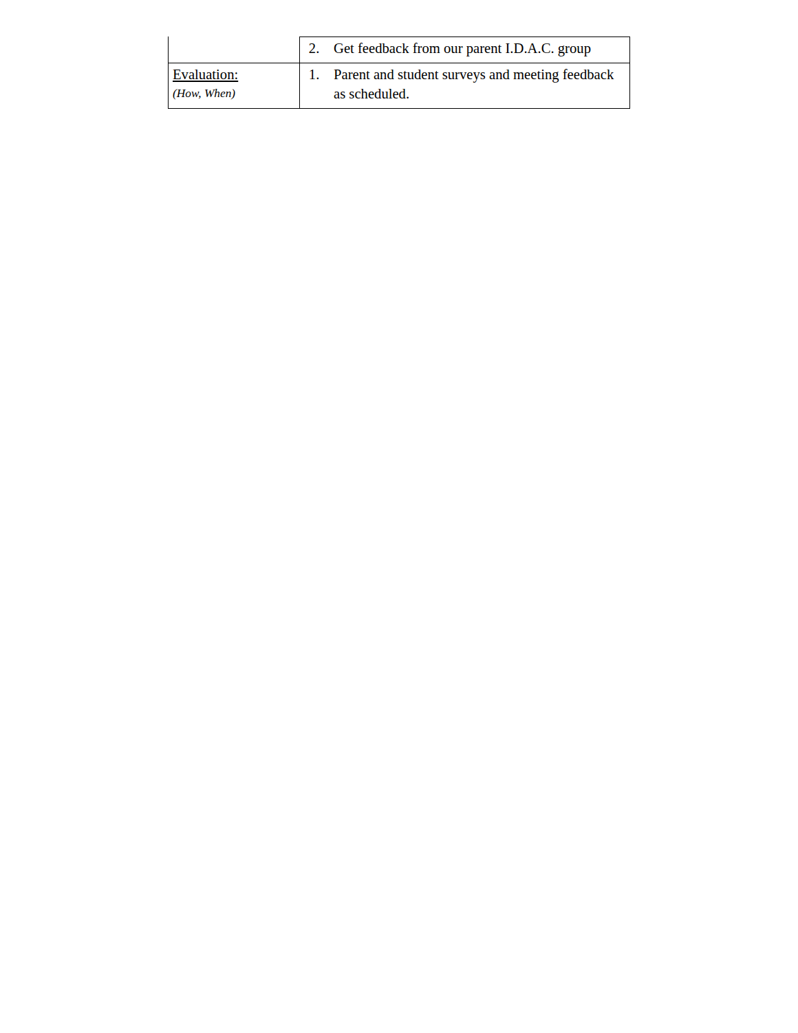| | 2. Get feedback from our parent I.D.A.C. group |
| Evaluation: (How, When) | 1. Parent and student surveys and meeting feedback as scheduled. |